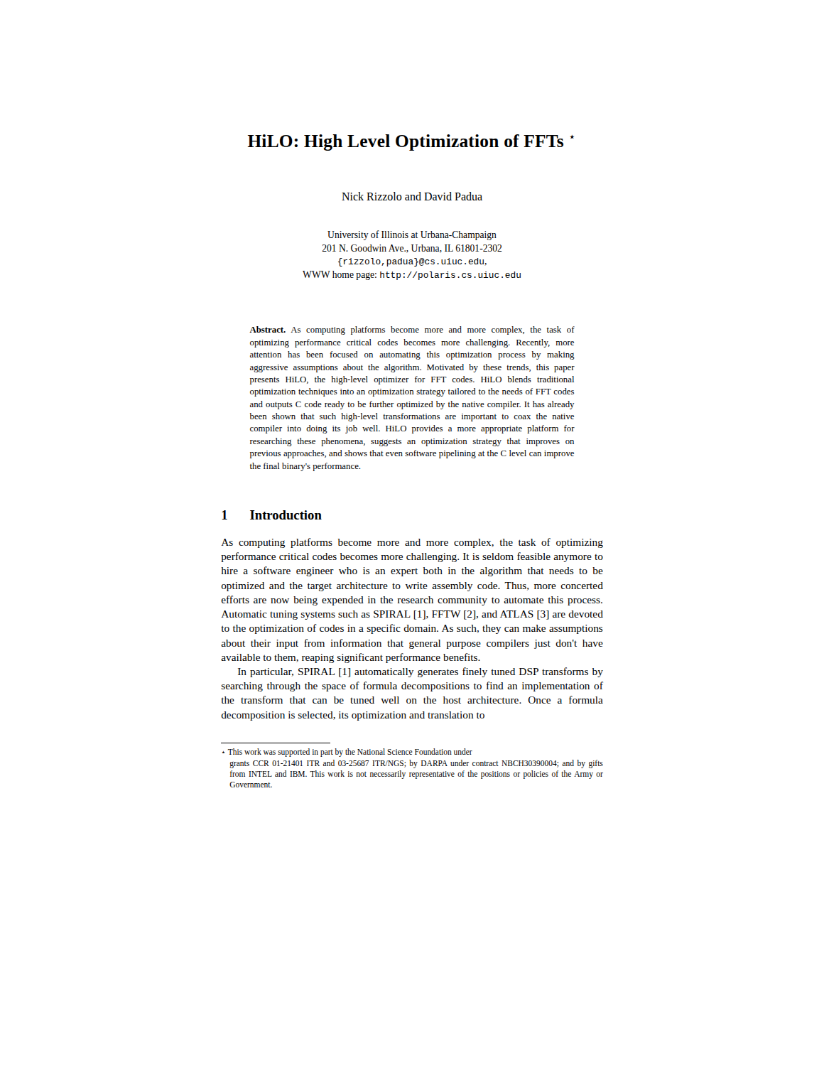HiLO: High Level Optimization of FFTs ⋆
Nick Rizzolo and David Padua
University of Illinois at Urbana-Champaign
201 N. Goodwin Ave., Urbana, IL 61801-2302
{rizzolo,padua}@cs.uiuc.edu,
WWW home page: http://polaris.cs.uiuc.edu
Abstract. As computing platforms become more and more complex, the task of optimizing performance critical codes becomes more challenging. Recently, more attention has been focused on automating this optimization process by making aggressive assumptions about the algorithm. Motivated by these trends, this paper presents HiLO, the high-level optimizer for FFT codes. HiLO blends traditional optimization techniques into an optimization strategy tailored to the needs of FFT codes and outputs C code ready to be further optimized by the native compiler. It has already been shown that such high-level transformations are important to coax the native compiler into doing its job well. HiLO provides a more appropriate platform for researching these phenomena, suggests an optimization strategy that improves on previous approaches, and shows that even software pipelining at the C level can improve the final binary's performance.
1 Introduction
As computing platforms become more and more complex, the task of optimizing performance critical codes becomes more challenging. It is seldom feasible anymore to hire a software engineer who is an expert both in the algorithm that needs to be optimized and the target architecture to write assembly code. Thus, more concerted efforts are now being expended in the research community to automate this process. Automatic tuning systems such as SPIRAL [1], FFTW [2], and ATLAS [3] are devoted to the optimization of codes in a specific domain. As such, they can make assumptions about their input from information that general purpose compilers just don't have available to them, reaping significant performance benefits.
In particular, SPIRAL [1] automatically generates finely tuned DSP transforms by searching through the space of formula decompositions to find an implementation of the transform that can be tuned well on the host architecture. Once a formula decomposition is selected, its optimization and translation to
⋆ This work was supported in part by the National Science Foundation under grants CCR 01-21401 ITR and 03-25687 ITR/NGS; by DARPA under contract NBCH30390004; and by gifts from INTEL and IBM. This work is not necessarily representative of the positions or policies of the Army or Government.